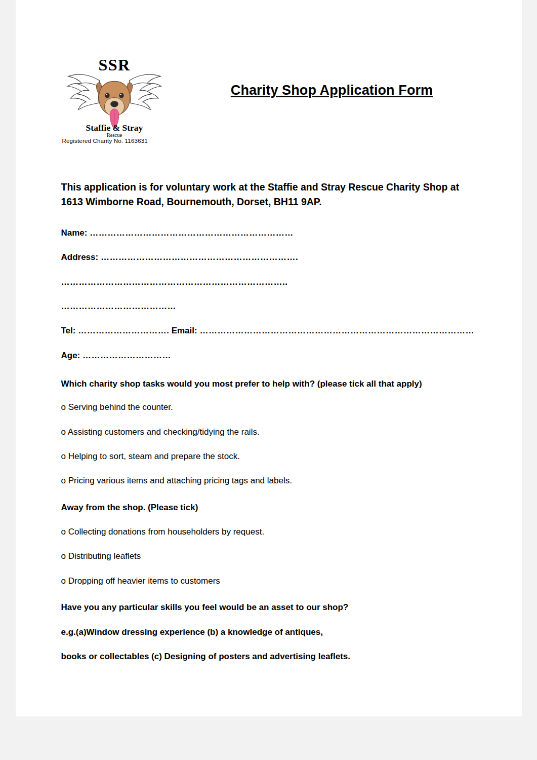SSR Staffie & Stray Rescue
Registered Charity No. 1163631
Charity Shop Application Form
This application is for voluntary work at the Staffie and Stray Rescue Charity Shop at 1613 Wimborne Road, Bournemouth, Dorset, BH11 9AP.
Name: ……………………………………………………………
Address: ………………………………………………………….
…………………………………………………………………..
…………………………………
Tel: …………………………. Email: …………………………………………………………………………………
Age: …………………………
Which charity shop tasks would you most prefer to help with? (please tick all that apply)
Serving behind the counter.
Assisting customers and checking/tidying the rails.
Helping to sort, steam and prepare the stock.
Pricing various items and attaching pricing tags and labels.
Away from the shop. (Please tick)
Collecting donations from householders by request.
Distributing leaflets
Dropping off heavier items to customers
Have you any particular skills you feel would be an asset to our shop?
e.g.(a)Window dressing experience (b) a knowledge of antiques,
books or collectables (c) Designing of posters and advertising leaflets.